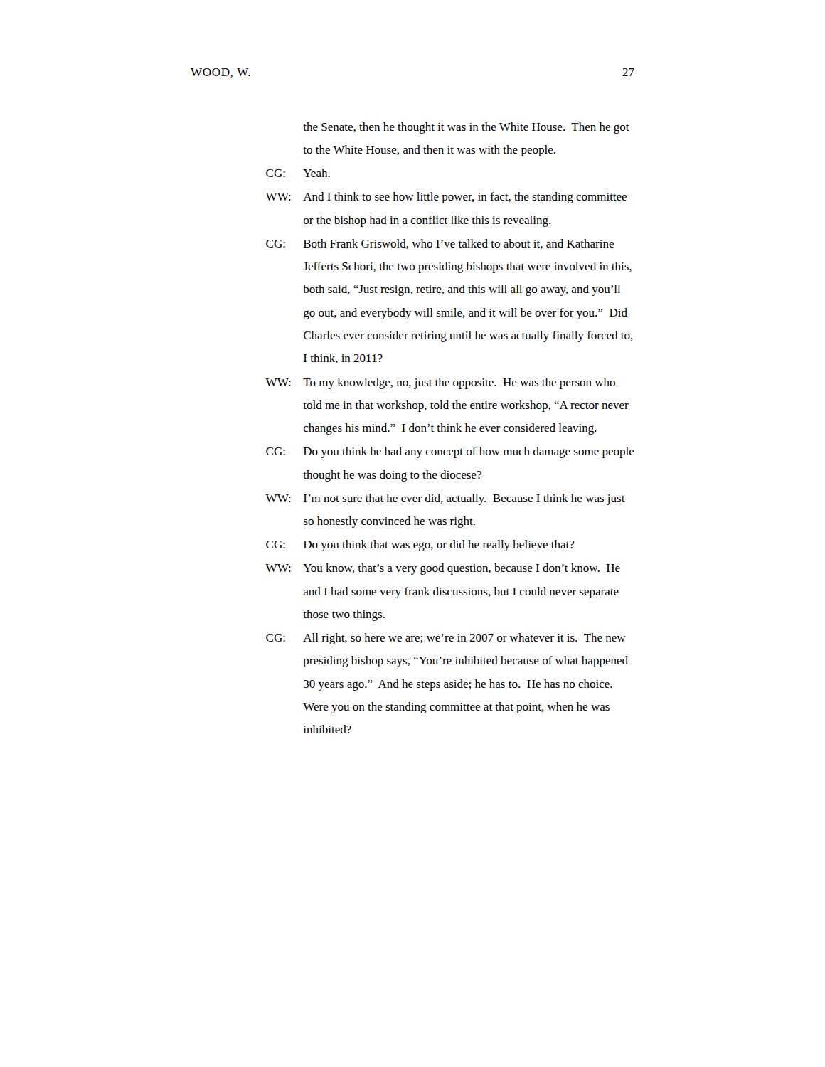WOOD, W. 27
the Senate, then he thought it was in the White House. Then he got to the White House, and then it was with the people.
CG: Yeah.
WW: And I think to see how little power, in fact, the standing committee or the bishop had in a conflict like this is revealing.
CG: Both Frank Griswold, who I’ve talked to about it, and Katharine Jefferts Schori, the two presiding bishops that were involved in this, both said, “Just resign, retire, and this will all go away, and you’ll go out, and everybody will smile, and it will be over for you.” Did Charles ever consider retiring until he was actually finally forced to, I think, in 2011?
WW: To my knowledge, no, just the opposite. He was the person who told me in that workshop, told the entire workshop, “A rector never changes his mind.” I don’t think he ever considered leaving.
CG: Do you think he had any concept of how much damage some people thought he was doing to the diocese?
WW: I’m not sure that he ever did, actually. Because I think he was just so honestly convinced he was right.
CG: Do you think that was ego, or did he really believe that?
WW: You know, that’s a very good question, because I don’t know. He and I had some very frank discussions, but I could never separate those two things.
CG: All right, so here we are; we’re in 2007 or whatever it is. The new presiding bishop says, “You’re inhibited because of what happened 30 years ago.” And he steps aside; he has to. He has no choice. Were you on the standing committee at that point, when he was inhibited?